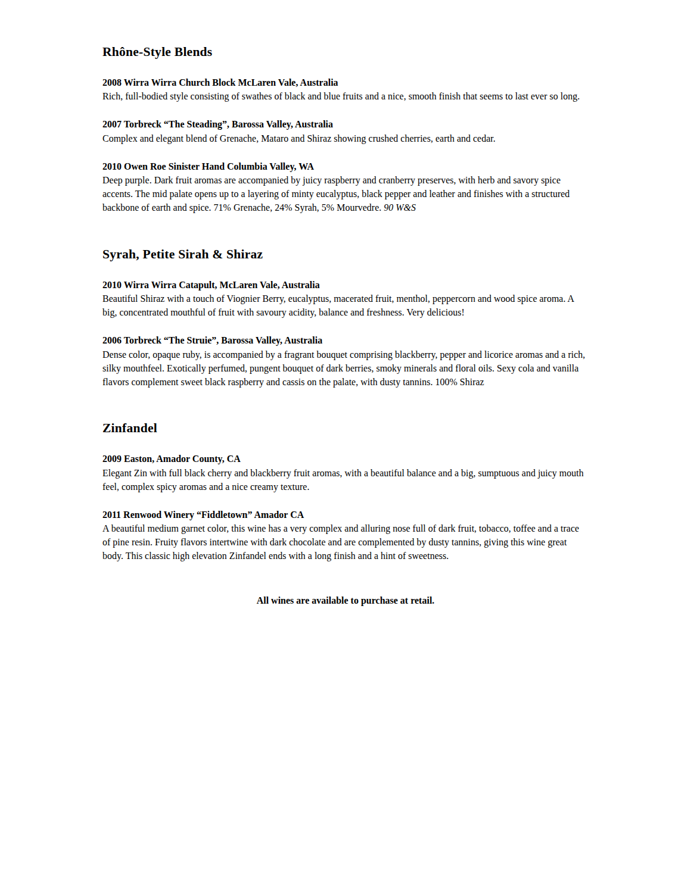Rhône-Style Blends
2008 Wirra Wirra Church Block McLaren Vale, Australia
Rich, full-bodied style consisting of swathes of black and blue fruits and a nice, smooth finish that seems to last ever so long.
2007 Torbreck “The Steading”, Barossa Valley, Australia
Complex and elegant blend of Grenache, Mataro and Shiraz showing crushed cherries, earth and cedar.
2010 Owen Roe Sinister Hand Columbia Valley, WA
Deep purple. Dark fruit aromas are accompanied by juicy raspberry and cranberry preserves, with herb and savory spice accents. The mid palate opens up to a layering of minty eucalyptus, black pepper and leather and finishes with a structured backbone of earth and spice. 71% Grenache, 24% Syrah, 5% Mourvedre. 90 W&S
Syrah, Petite Sirah & Shiraz
2010 Wirra Wirra Catapult, McLaren Vale, Australia
Beautiful Shiraz with a touch of Viognier Berry, eucalyptus, macerated fruit, menthol, peppercorn and wood spice aroma. A big, concentrated mouthful of fruit with savoury acidity, balance and freshness. Very delicious!
2006 Torbreck “The Struie”, Barossa Valley, Australia
Dense color, opaque ruby, is accompanied by a fragrant bouquet comprising blackberry, pepper and licorice aromas and a rich, silky mouthfeel. Exotically perfumed, pungent bouquet of dark berries, smoky minerals and floral oils. Sexy cola and vanilla flavors complement sweet black raspberry and cassis on the palate, with dusty tannins. 100% Shiraz
Zinfandel
2009 Easton, Amador County, CA
Elegant Zin with full black cherry and blackberry fruit aromas, with a beautiful balance and a big, sumptuous and juicy mouth feel, complex spicy aromas and a nice creamy texture.
2011 Renwood Winery “Fiddletown” Amador CA
A beautiful medium garnet color, this wine has a very complex and alluring nose full of dark fruit, tobacco, toffee and a trace of pine resin. Fruity flavors intertwine with dark chocolate and are complemented by dusty tannins, giving this wine great body. This classic high elevation Zinfandel ends with a long finish and a hint of sweetness.
All wines are available to purchase at retail.